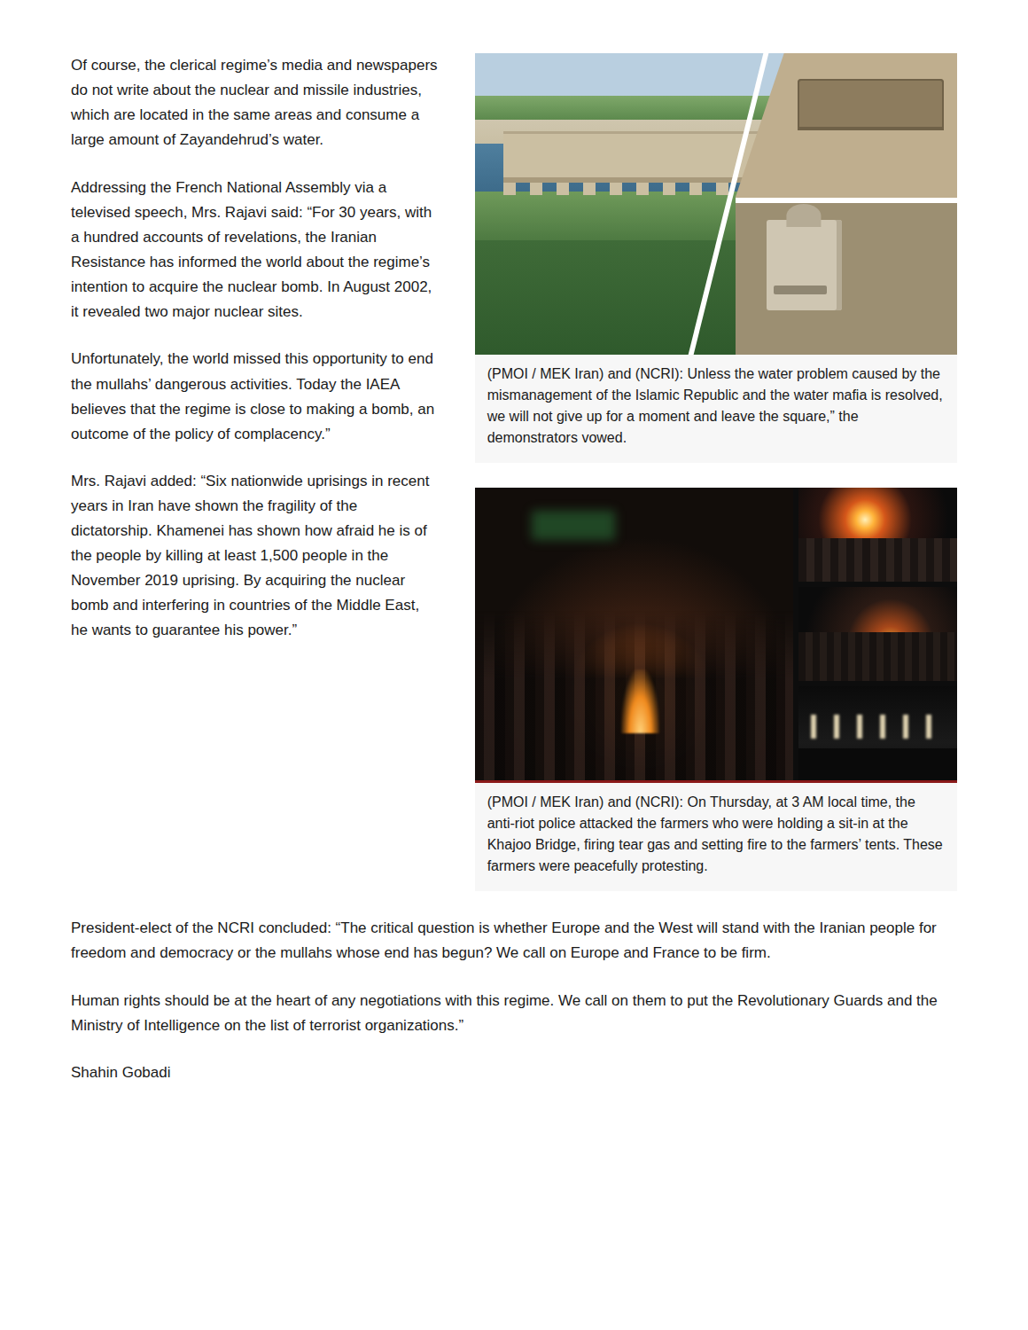Of course, the clerical regime’s media and newspapers do not write about the nuclear and missile industries, which are located in the same areas and consume a large amount of Zayandehrud’s water.
Addressing the French National Assembly via a televised speech, Mrs. Rajavi said: “For 30 years, with a hundred accounts of revelations, the Iranian Resistance has informed the world about the regime’s intention to acquire the nuclear bomb. In August 2002, it revealed two major nuclear sites.
Unfortunately, the world missed this opportunity to end the mullahs’ dangerous activities. Today the IAEA believes that the regime is close to making a bomb, an outcome of the policy of complacency.”
Mrs. Rajavi added: “Six nationwide uprisings in recent years in Iran have shown the fragility of the dictatorship. Khamenei has shown how afraid he is of the people by killing at least 1,500 people in the November 2019 uprising. By acquiring the nuclear bomb and interfering in countries of the Middle East, he wants to guarantee his power.”
(PMOI / MEK Iran) and (NCRI): Unless the water problem caused by the mismanagement of the Islamic Republic and the water mafia is resolved, we will not give up for a moment and leave the square,” the demonstrators vowed.
(PMOI / MEK Iran) and (NCRI): On Thursday, at 3 AM local time, the anti-riot police attacked the farmers who were holding a sit-in at the Khajoo Bridge, firing tear gas and setting fire to the farmers’ tents. These farmers were peacefully protesting.
President-elect of the NCRI concluded: “The critical question is whether Europe and the West will stand with the Iranian people for freedom and democracy or the mullahs whose end has begun? We call on Europe and France to be firm.
Human rights should be at the heart of any negotiations with this regime. We call on them to put the Revolutionary Guards and the Ministry of Intelligence on the list of terrorist organizations.”
Shahin Gobadi